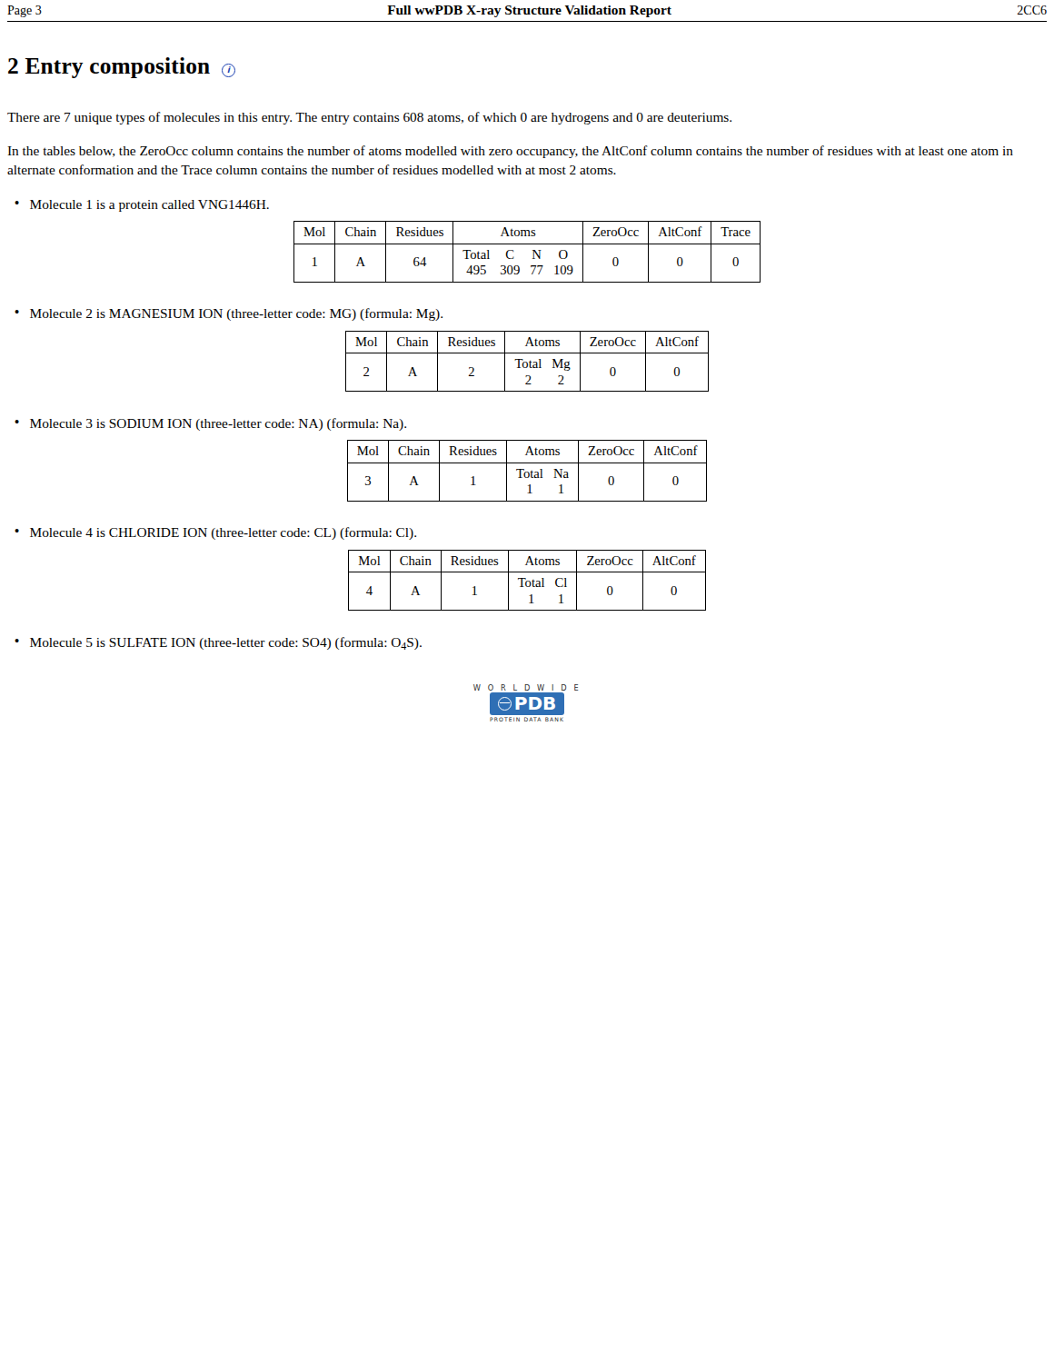Page 3
Full wwPDB X-ray Structure Validation Report
2CC6
2 Entry composition i
There are 7 unique types of molecules in this entry. The entry contains 608 atoms, of which 0 are hydrogens and 0 are deuteriums.
In the tables below, the ZeroOcc column contains the number of atoms modelled with zero occupancy, the AltConf column contains the number of residues with at least one atom in alternate conformation and the Trace column contains the number of residues modelled with at most 2 atoms.
Molecule 1 is a protein called VNG1446H.
| Mol | Chain | Residues | Atoms | ZeroOcc | AltConf | Trace |
| --- | --- | --- | --- | --- | --- | --- |
| 1 | A | 64 | Total 495 C 309 N 77 O 109 | 0 | 0 | 0 |
Molecule 2 is MAGNESIUM ION (three-letter code: MG) (formula: Mg).
| Mol | Chain | Residues | Atoms | ZeroOcc | AltConf |
| --- | --- | --- | --- | --- | --- |
| 2 | A | 2 | Total 2 Mg 2 | 0 | 0 |
Molecule 3 is SODIUM ION (three-letter code: NA) (formula: Na).
| Mol | Chain | Residues | Atoms | ZeroOcc | AltConf |
| --- | --- | --- | --- | --- | --- |
| 3 | A | 1 | Total 1 Na 1 | 0 | 0 |
Molecule 4 is CHLORIDE ION (three-letter code: CL) (formula: Cl).
| Mol | Chain | Residues | Atoms | ZeroOcc | AltConf |
| --- | --- | --- | --- | --- | --- |
| 4 | A | 1 | Total 1 Cl 1 | 0 | 0 |
Molecule 5 is SULFATE ION (three-letter code: SO4) (formula: O4 S).
W O R L D W I D E
PDB
PROTEIN DATA BANK